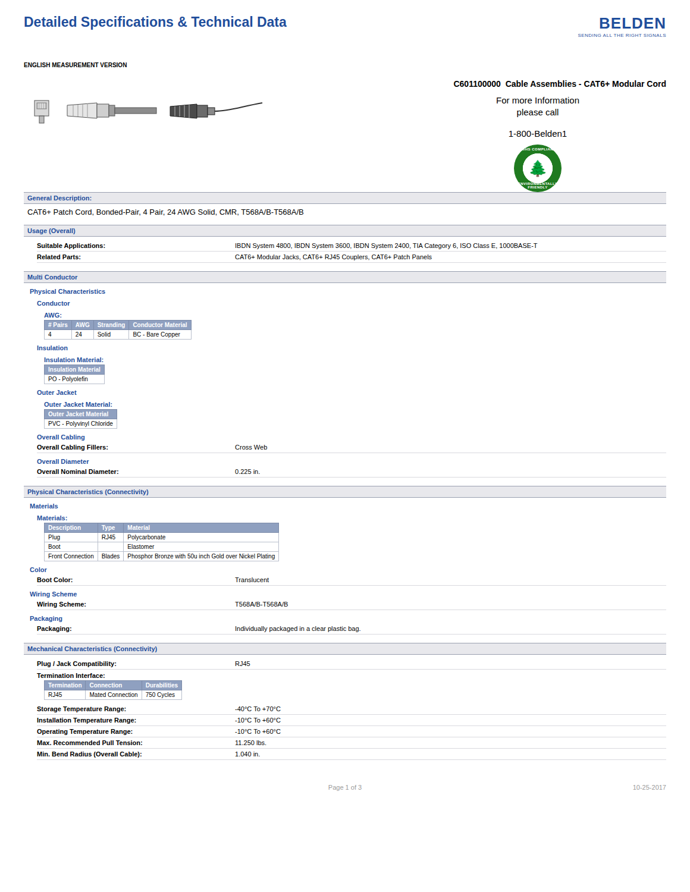Detailed Specifications & Technical Data
BELDEN
SENDING ALL THE RIGHT SIGNALS
ENGLISH MEASUREMENT VERSION
C601100000 Cable Assemblies - CAT6+ Modular Cord
For more Information
please call
1-800-Belden1
RoHS COMPLIANT
🌲
ENVIRONMENTALLY FRIENDLY
General Description:
CAT6+ Patch Cord, Bonded-Pair, 4 Pair, 24 AWG Solid, CMR, T568A/B-T568A/B
Usage (Overall)
Suitable Applications: IBDN System 4800, IBDN System 3600, IBDN System 2400, TIA Category 6, ISO Class E, 1000BASE-T
Related Parts: CAT6+ Modular Jacks, CAT6+ RJ45 Couplers, CAT6+ Patch Panels
Multi Conductor
Physical Characteristics
Conductor
AWG:
| # Pairs | AWG | Stranding | Conductor Material |
| --- | --- | --- | --- |
| 4 | 24 | Solid | BC - Bare Copper |
Insulation
Insulation Material:
| Insulation Material |
| --- |
| PO - Polyolefin |
Outer Jacket
Outer Jacket Material:
| Outer Jacket Material |
| --- |
| PVC - Polyvinyl Chloride |
Overall Cabling
Overall Cabling Fillers: Cross Web
Overall Diameter
Overall Nominal Diameter: 0.225 in.
Physical Characteristics (Connectivity)
Materials
Materials:
| Description | Type | Material |
| --- | --- | --- |
| Plug | RJ45 | Polycarbonate |
| Boot | | Elastomer |
| Front Connection | Blades | Phosphor Bronze with 50u inch Gold over Nickel Plating |
Color
Boot Color: Translucent
Wiring Scheme
Wiring Scheme: T568A/B-T568A/B
Packaging
Packaging: Individually packaged in a clear plastic bag.
Mechanical Characteristics (Connectivity)
Plug / Jack Compatibility: RJ45
Termination Interface:
| Termination | Connection | Durabilities |
| --- | --- | --- |
| RJ45 | Mated Connection | 750 Cycles |
Storage Temperature Range: -40°C To +70°C
Installation Temperature Range: -10°C To +60°C
Operating Temperature Range: -10°C To +60°C
Max. Recommended Pull Tension: 11.250 lbs.
Min. Bend Radius (Overall Cable): 1.040 in.
Page 1 of 3
10-25-2017